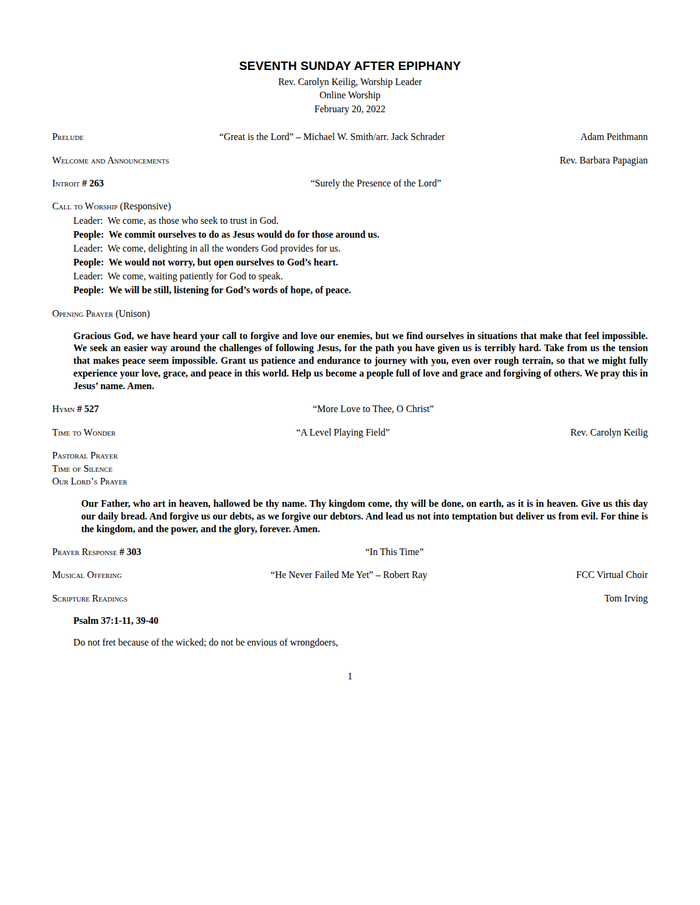SEVENTH SUNDAY AFTER EPIPHANY
Rev. Carolyn Keilig, Worship Leader
Online Worship
February 20, 2022
Prelude “Great is the Lord” – Michael W. Smith/arr. Jack Schrader Adam Peithmann
Welcome and Announcements Rev. Barbara Papagian
Introit # 263 “Surely the Presence of the Lord”
Call to Worship (Responsive)
Leader: We come, as those who seek to trust in God.
People: We commit ourselves to do as Jesus would do for those around us.
Leader: We come, delighting in all the wonders God provides for us.
People: We would not worry, but open ourselves to God’s heart.
Leader: We come, waiting patiently for God to speak.
People: We will be still, listening for God’s words of hope, of peace.
Opening Prayer (Unison)
Gracious God, we have heard your call to forgive and love our enemies, but we find ourselves in situations that make that feel impossible. We seek an easier way around the challenges of following Jesus, for the path you have given us is terribly hard. Take from us the tension that makes peace seem impossible. Grant us patience and endurance to journey with you, even over rough terrain, so that we might fully experience your love, grace, and peace in this world. Help us become a people full of love and grace and forgiving of others. We pray this in Jesus’ name. Amen.
Hymn # 527 “More Love to Thee, O Christ”
Time to Wonder “A Level Playing Field” Rev. Carolyn Keilig
Pastoral Prayer
Time of Silence
Our Lord’s Prayer
Our Father, who art in heaven, hallowed be thy name. Thy kingdom come, thy will be done, on earth, as it is in heaven. Give us this day our daily bread. And forgive us our debts, as we forgive our debtors. And lead us not into temptation but deliver us from evil. For thine is the kingdom, and the power, and the glory, forever. Amen.
Prayer Response # 303 “In This Time”
Musical Offering “He Never Failed Me Yet” – Robert Ray FCC Virtual Choir
Scripture Readings Tom Irving
Psalm 37:1-11, 39-40
Do not fret because of the wicked; do not be envious of wrongdoers,
1